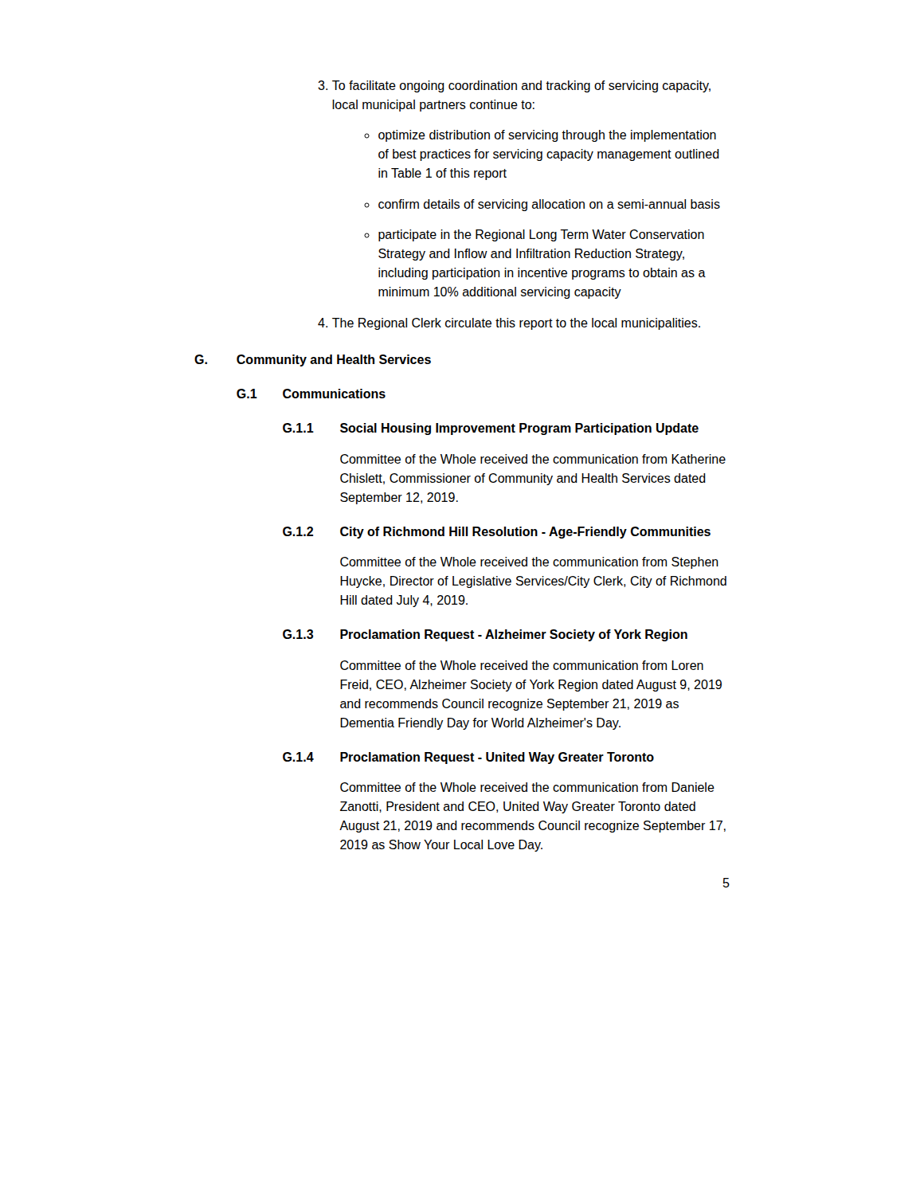To facilitate ongoing coordination and tracking of servicing capacity, local municipal partners continue to:
optimize distribution of servicing through the implementation of best practices for servicing capacity management outlined in Table 1 of this report
confirm details of servicing allocation on a semi-annual basis
participate in the Regional Long Term Water Conservation Strategy and Inflow and Infiltration Reduction Strategy, including participation in incentive programs to obtain as a minimum 10% additional servicing capacity
The Regional Clerk circulate this report to the local municipalities.
G. Community and Health Services
G.1 Communications
G.1.1 Social Housing Improvement Program Participation Update
Committee of the Whole received the communication from Katherine Chislett, Commissioner of Community and Health Services dated September 12, 2019.
G.1.2 City of Richmond Hill Resolution - Age-Friendly Communities
Committee of the Whole received the communication from Stephen Huycke, Director of Legislative Services/City Clerk, City of Richmond Hill dated July 4, 2019.
G.1.3 Proclamation Request - Alzheimer Society of York Region
Committee of the Whole received the communication from Loren Freid, CEO, Alzheimer Society of York Region dated August 9, 2019 and recommends Council recognize September 21, 2019 as Dementia Friendly Day for World Alzheimer's Day.
G.1.4 Proclamation Request - United Way Greater Toronto
Committee of the Whole received the communication from Daniele Zanotti, President and CEO, United Way Greater Toronto dated August 21, 2019 and recommends Council recognize September 17, 2019 as Show Your Local Love Day.
5